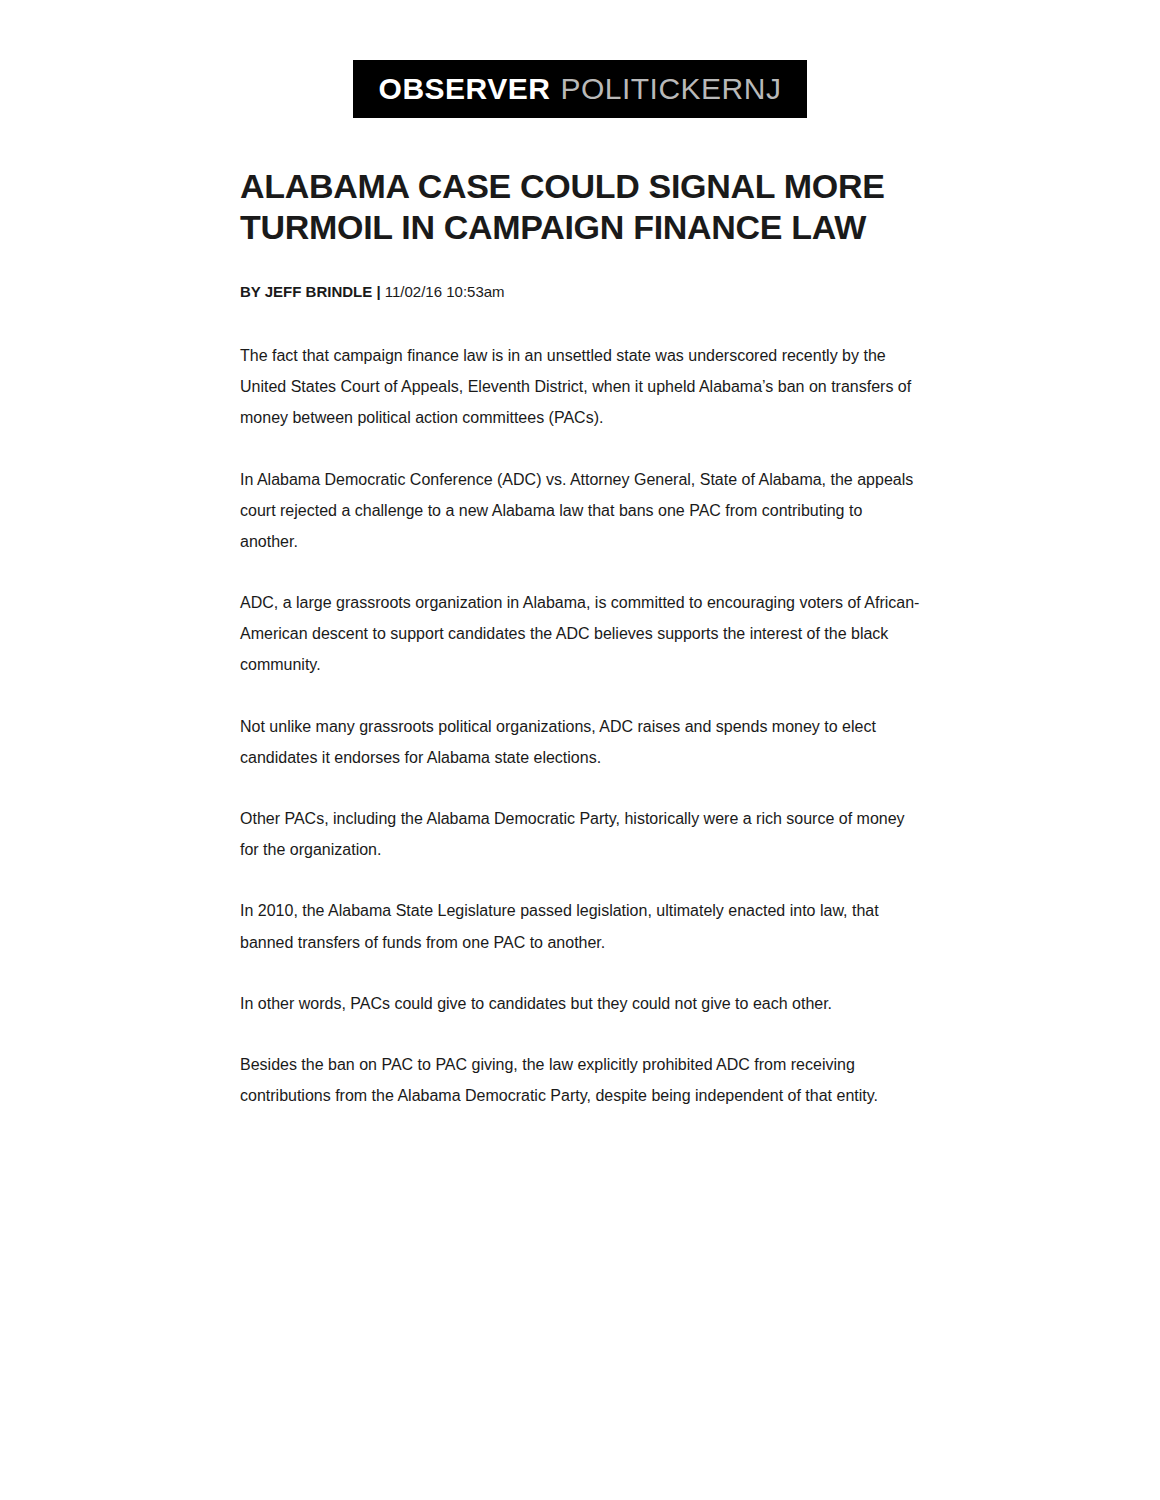OBSERVER POLITICKERNJ
Alabama Case Could Signal More Turmoil in Campaign Finance Law
BY JEFF BRINDLE | 11/02/16 10:53am
The fact that campaign finance law is in an unsettled state was underscored recently by the United States Court of Appeals, Eleventh District, when it upheld Alabama’s ban on transfers of money between political action committees (PACs).
In Alabama Democratic Conference (ADC) vs. Attorney General, State of Alabama, the appeals court rejected a challenge to a new Alabama law that bans one PAC from contributing to another.
ADC, a large grassroots organization in Alabama, is committed to encouraging voters of African-American descent to support candidates the ADC believes supports the interest of the black community.
Not unlike many grassroots political organizations, ADC raises and spends money to elect candidates it endorses for Alabama state elections.
Other PACs, including the Alabama Democratic Party, historically were a rich source of money for the organization.
In 2010, the Alabama State Legislature passed legislation, ultimately enacted into law, that banned transfers of funds from one PAC to another.
In other words, PACs could give to candidates but they could not give to each other.
Besides the ban on PAC to PAC giving, the law explicitly prohibited ADC from receiving contributions from the Alabama Democratic Party, despite being independent of that entity.